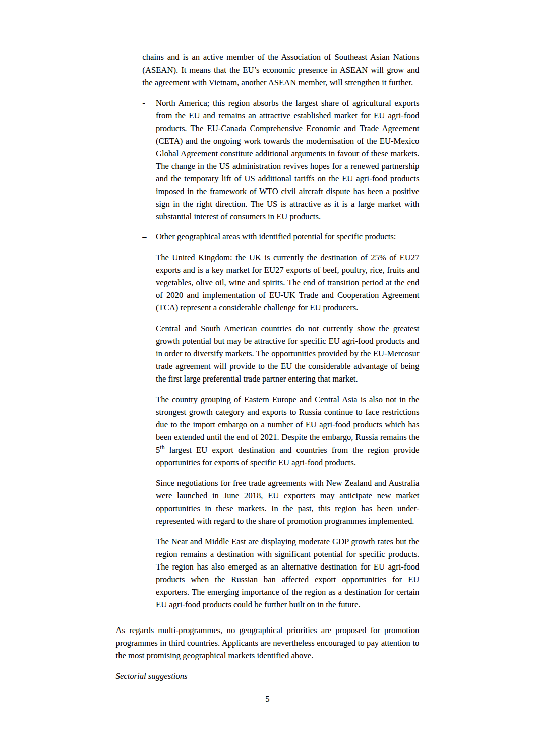chains and is an active member of the Association of Southeast Asian Nations (ASEAN). It means that the EU’s economic presence in ASEAN will grow and the agreement with Vietnam, another ASEAN member, will strengthen it further.
-
North America; this region absorbs the largest share of agricultural exports from the EU and remains an attractive established market for EU agri-food products. The EU-Canada Comprehensive Economic and Trade Agreement (CETA) and the ongoing work towards the modernisation of the EU-Mexico Global Agreement constitute additional arguments in favour of these markets. The change in the US administration revives hopes for a renewed partnership and the temporary lift of US additional tariffs on the EU agri-food products imposed in the framework of WTO civil aircraft dispute has been a positive sign in the right direction. The US is attractive as it is a large market with substantial interest of consumers in EU products.
–
Other geographical areas with identified potential for specific products:
The United Kingdom: the UK is currently the destination of 25% of EU27 exports and is a key market for EU27 exports of beef, poultry, rice, fruits and vegetables, olive oil, wine and spirits. The end of transition period at the end of 2020 and implementation of EU-UK Trade and Cooperation Agreement (TCA) represent a considerable challenge for EU producers.
Central and South American countries do not currently show the greatest growth potential but may be attractive for specific EU agri-food products and in order to diversify markets. The opportunities provided by the EU-Mercosur trade agreement will provide to the EU the considerable advantage of being the first large preferential trade partner entering that market.
The country grouping of Eastern Europe and Central Asia is also not in the strongest growth category and exports to Russia continue to face restrictions due to the import embargo on a number of EU agri-food products which has been extended until the end of 2021. Despite the embargo, Russia remains the 5th largest EU export destination and countries from the region provide opportunities for exports of specific EU agri-food products.
Since negotiations for free trade agreements with New Zealand and Australia were launched in June 2018, EU exporters may anticipate new market opportunities in these markets. In the past, this region has been under-represented with regard to the share of promotion programmes implemented.
The Near and Middle East are displaying moderate GDP growth rates but the region remains a destination with significant potential for specific products. The region has also emerged as an alternative destination for EU agri-food products when the Russian ban affected export opportunities for EU exporters. The emerging importance of the region as a destination for certain EU agri-food products could be further built on in the future.
As regards multi-programmes, no geographical priorities are proposed for promotion programmes in third countries. Applicants are nevertheless encouraged to pay attention to the most promising geographical markets identified above.
Sectorial suggestions
5